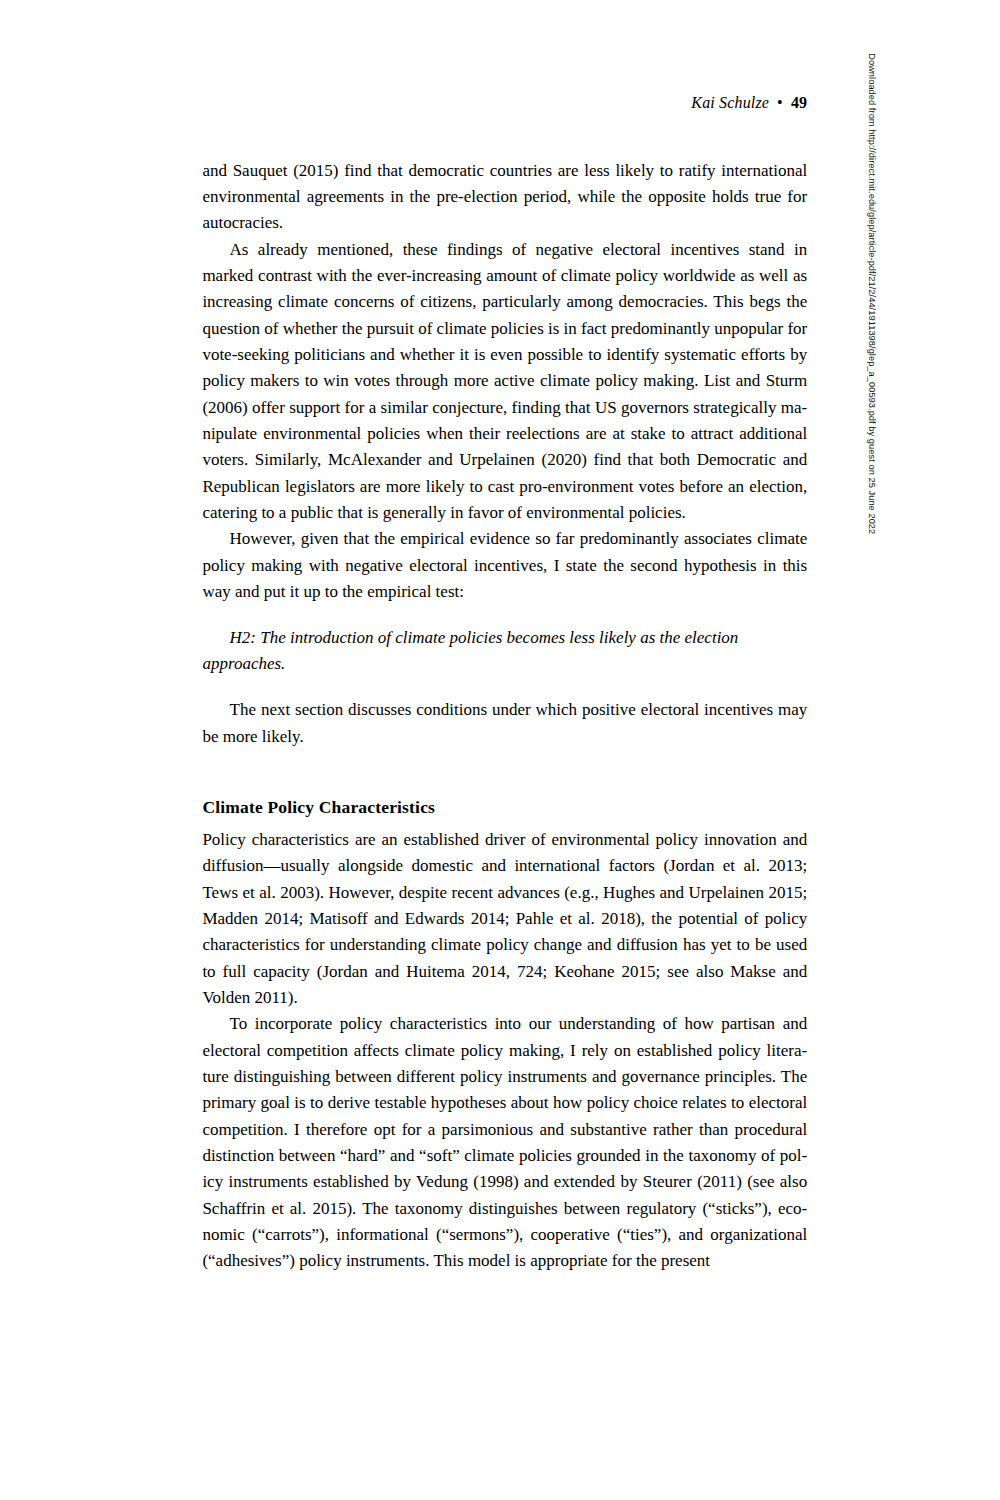Downloaded from http://direct.mit.edu/glep/article-pdf/21/2/44/1911398/glep_a_00593.pdf by guest on 25 June 2022
Kai Schulze•49
and Sauquet (2015) find that democratic countries are less likely to ratify international environmental agreements in the pre-election period, while the opposite holds true for autocracies.
As already mentioned, these findings of negative electoral incentives stand in marked contrast with the ever-increasing amount of climate policy worldwide as well as increasing climate concerns of citizens, particularly among democracies. This begs the question of whether the pursuit of climate policies is in fact predominantly unpopular for vote-seeking politicians and whether it is even possible to identify systematic efforts by policy makers to win votes through more active climate policy making. List and Sturm (2006) offer support for a similar conjecture, finding that US governors strategically manipulate environmental policies when their reelections are at stake to attract additional voters. Similarly, McAlexander and Urpelainen (2020) find that both Democratic and Republican legislators are more likely to cast pro-environment votes before an election, catering to a public that is generally in favor of environmental policies.
However, given that the empirical evidence so far predominantly associates climate policy making with negative electoral incentives, I state the second hypothesis in this way and put it up to the empirical test:
H2: The introduction of climate policies becomes less likely as the election approaches.
The next section discusses conditions under which positive electoral incentives may be more likely.
Climate Policy Characteristics
Policy characteristics are an established driver of environmental policy innovation and diffusion—usually alongside domestic and international factors (Jordan et al. 2013; Tews et al. 2003). However, despite recent advances (e.g., Hughes and Urpelainen 2015; Madden 2014; Matisoff and Edwards 2014; Pahle et al. 2018), the potential of policy characteristics for understanding climate policy change and diffusion has yet to be used to full capacity (Jordan and Huitema 2014, 724; Keohane 2015; see also Makse and Volden 2011).
To incorporate policy characteristics into our understanding of how partisan and electoral competition affects climate policy making, I rely on established policy literature distinguishing between different policy instruments and governance principles. The primary goal is to derive testable hypotheses about how policy choice relates to electoral competition. I therefore opt for a parsimonious and substantive rather than procedural distinction between “hard” and “soft” climate policies grounded in the taxonomy of policy instruments established by Vedung (1998) and extended by Steurer (2011) (see also Schaffrin et al. 2015). The taxonomy distinguishes between regulatory (“sticks”), economic (“carrots”), informational (“sermons”), cooperative (“ties”), and organizational (“adhesives”) policy instruments. This model is appropriate for the present